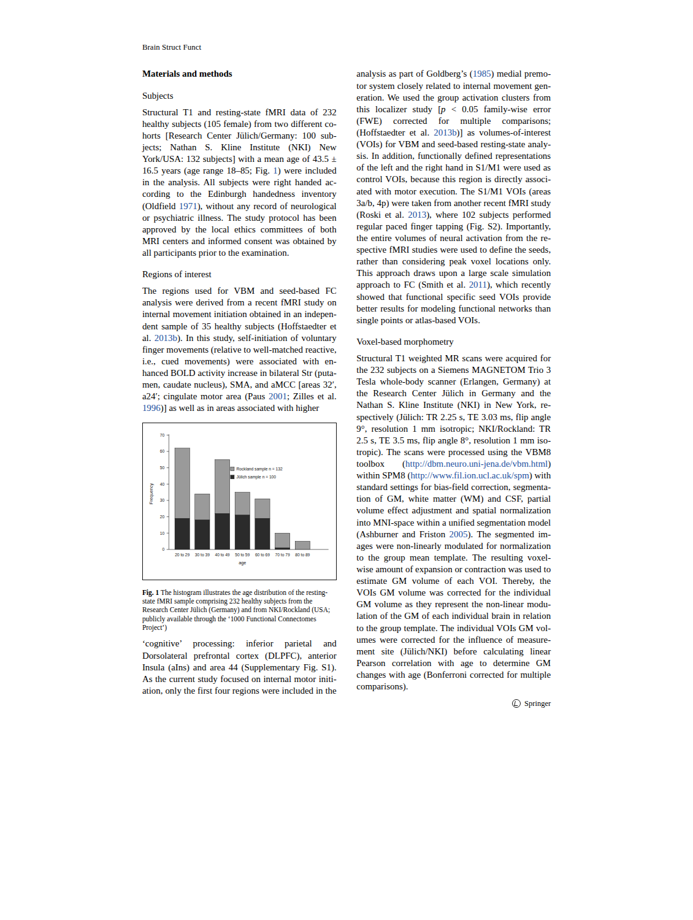Brain Struct Funct
Materials and methods
Subjects
Structural T1 and resting-state fMRI data of 232 healthy subjects (105 female) from two different cohorts [Research Center Jülich/Germany: 100 subjects; Nathan S. Kline Institute (NKI) New York/USA: 132 subjects] with a mean age of 43.5 ± 16.5 years (age range 18–85; Fig. 1) were included in the analysis. All subjects were right handed according to the Edinburgh handedness inventory (Oldfield 1971), without any record of neurological or psychiatric illness. The study protocol has been approved by the local ethics committees of both MRI centers and informed consent was obtained by all participants prior to the examination.
Regions of interest
The regions used for VBM and seed-based FC analysis were derived from a recent fMRI study on internal movement initiation obtained in an independent sample of 35 healthy subjects (Hoffstaedter et al. 2013b). In this study, self-initiation of voluntary finger movements (relative to well-matched reactive, i.e., cued movements) were associated with enhanced BOLD activity increase in bilateral Str (putamen, caudate nucleus), SMA, and aMCC [areas 32′, a24′; cingulate motor area (Paus 2001; Zilles et al. 1996)] as well as in areas associated with higher
0 10 20 30 40 50 60 70 Frequency 20 to 29 30 to 39 40 to 49 50 to 59 60 to 69 70 to 79 80 to 89 age Rockland sample n = 132 Jülich sample n = 100
Fig. 1 The histogram illustrates the age distribution of the resting-state fMRI sample comprising 232 healthy subjects from the Research Center Jülich (Germany) and from NKI/Rockland (USA; publicly available through the ‘1000 Functional Connectomes Project’)
‘cognitive’ processing: inferior parietal and Dorsolateral prefrontal cortex (DLPFC), anterior Insula (aIns) and area 44 (Supplementary Fig. S1). As the current study focused on internal motor initiation, only the first four regions were included in the analysis as part of Goldberg’s (1985) medial premotor system closely related to internal movement generation. We used the group activation clusters from this localizer study [p < 0.05 family-wise error (FWE) corrected for multiple comparisons; (Hoffstaedter et al. 2013b)] as volumes-of-interest (VOIs) for VBM and seed-based resting-state analysis. In addition, functionally defined representations of the left and the right hand in S1/M1 were used as control VOIs, because this region is directly associated with motor execution. The S1/M1 VOIs (areas 3a/b, 4p) were taken from another recent fMRI study (Roski et al. 2013), where 102 subjects performed regular paced finger tapping (Fig. S2). Importantly, the entire volumes of neural activation from the respective fMRI studies were used to define the seeds, rather than considering peak voxel locations only. This approach draws upon a large scale simulation approach to FC (Smith et al. 2011), which recently showed that functional specific seed VOIs provide better results for modeling functional networks than single points or atlas-based VOIs.
Voxel-based morphometry
Structural T1 weighted MR scans were acquired for the 232 subjects on a Siemens MAGNETOM Trio 3 Tesla whole-body scanner (Erlangen, Germany) at the Research Center Jülich in Germany and the Nathan S. Kline Institute (NKI) in New York, respectively (Jülich: TR 2.25 s, TE 3.03 ms, flip angle 9°, resolution 1 mm isotropic; NKI/Rockland: TR 2.5 s, TE 3.5 ms, flip angle 8°, resolution 1 mm isotropic). The scans were processed using the VBM8 toolbox (http://dbm.neuro.uni-jena.de/vbm.html) within SPM8 (http://www.fil.ion.ucl.ac.uk/spm) with standard settings for bias-field correction, segmentation of GM, white matter (WM) and CSF, partial volume effect adjustment and spatial normalization into MNI-space within a unified segmentation model (Ashburner and Friston 2005). The segmented images were non-linearly modulated for normalization to the group mean template. The resulting voxel-wise amount of expansion or contraction was used to estimate GM volume of each VOI. Thereby, the VOIs GM volume was corrected for the individual GM volume as they represent the non-linear modulation of the GM of each individual brain in relation to the group template. The individual VOIs GM volumes were corrected for the influence of measurement site (Jülich/NKI) before calculating linear Pearson correlation with age to determine GM changes with age (Bonferroni corrected for multiple comparisons).
Springer